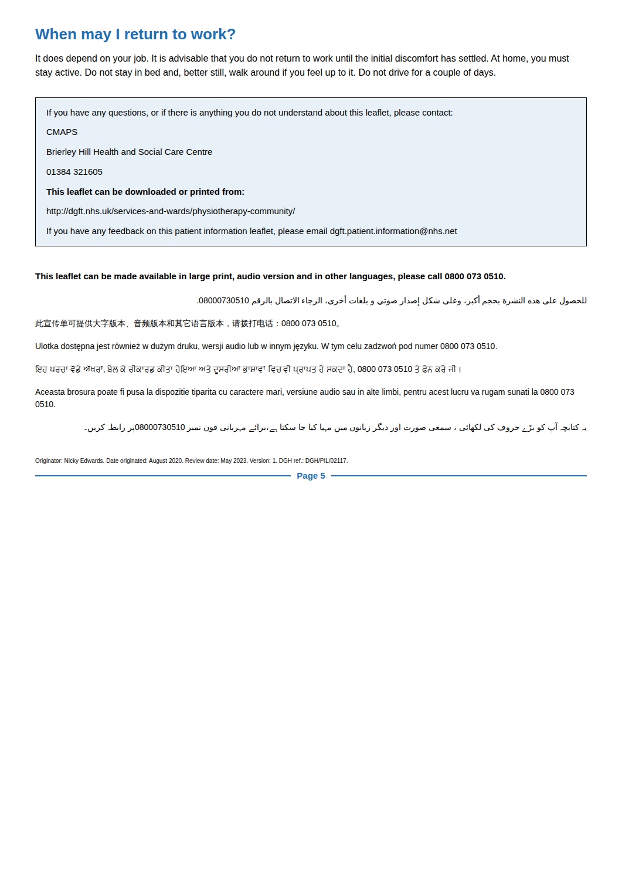When may I return to work?
It does depend on your job. It is advisable that you do not return to work until the initial discomfort has settled. At home, you must stay active. Do not stay in bed and, better still, walk around if you feel up to it. Do not drive for a couple of days.
If you have any questions, or if there is anything you do not understand about this leaflet, please contact:
CMAPS
Brierley Hill Health and Social Care Centre
01384 321605
This leaflet can be downloaded or printed from:
http://dgft.nhs.uk/services-and-wards/physiotherapy-community/
If you have any feedback on this patient information leaflet, please email dgft.patient.information@nhs.net
This leaflet can be made available in large print, audio version and in other languages, please call 0800 073 0510.
للحصول على هذه النشرة بحجم أكبر، وعلى شكل إصدار صوتي و بلغات أخرى، الرجاء الاتصال بالرقم 08000730510.
此宣传单可提供大字版本、音频版本和其它语言版本，请拨打电话：0800 073 0510。
Ulotka dostępna jest również w dużym druku, wersji audio lub w innym języku. W tym celu zadzwoń pod numer 0800 073 0510.
ਇਹ ਪਰਚਾ ਵੱਡੇ ਅੱਖਰਾਂ, ਬੋਲ ਕੇ ਰੀਕਾਰਡ ਕੀਤਾ ਹੋਇਆ ਅਤੇ ਦੂਸਰੀਆਂ ਭਾਸ਼ਾਵਾਂ ਵਿਚ ਵੀ ਪ੍ਰਾਪਤ ਹੋ ਸਕਦਾ ਹੈ, 0800 073 0510 ਤੇ ਫੋਨ ਕਰੋ ਜੀ।
Aceasta brosura poate fi pusa la dispozitie tiparita cu caractere mari, versiune audio sau in alte limbi, pentru acest lucru va rugam sunati la 0800 073 0510.
یہ کتابچہ آپ کو بڑے حروف کی لکھائی ، سمعی صورت اور دیگر زبانوں میں مہیا کیا جا سکتا ہے،برائے مہربانی فون نمبر 08000730510پر رابطہ کریں۔
Originator: Nicky Edwards. Date originated: August 2020. Review date: May 2023. Version: 1. DGH ref.: DGH/PIL/02117.
Page 5